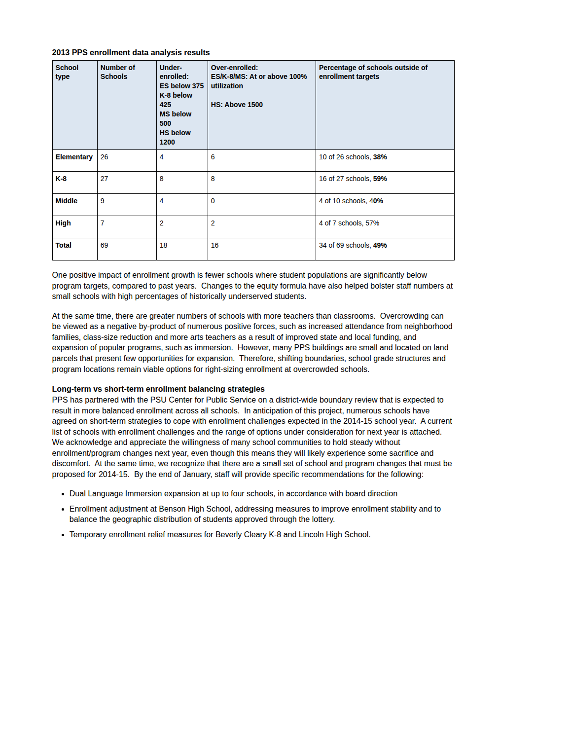2013 PPS enrollment data analysis results
| School type | Number of Schools | Under-enrolled: ES below 375 K-8 below 425 MS below 500 HS below 1200 | Over-enrolled: ES/K-8/MS: At or above 100% utilization HS: Above 1500 | Percentage of schools outside of enrollment targets |
| --- | --- | --- | --- | --- |
| Elementary | 26 | 4 | 6 | 10 of 26 schools, 38% |
| K-8 | 27 | 8 | 8 | 16 of 27 schools, 59% |
| Middle | 9 | 4 | 0 | 4 of 10 schools, 4 0% |
| High | 7 | 2 | 2 | 4 of 7 schools, 57% |
| Total | 69 | 18 | 16 | 34 of 69 schools, 49% |
One positive impact of enrollment growth is fewer schools where student populations are significantly below program targets, compared to past years. Changes to the equity formula have also helped bolster staff numbers at small schools with high percentages of historically underserved students.
At the same time, there are greater numbers of schools with more teachers than classrooms. Overcrowding can be viewed as a negative by-product of numerous positive forces, such as increased attendance from neighborhood families, class-size reduction and more arts teachers as a result of improved state and local funding, and expansion of popular programs, such as immersion. However, many PPS buildings are small and located on land parcels that present few opportunities for expansion. Therefore, shifting boundaries, school grade structures and program locations remain viable options for right-sizing enrollment at overcrowded schools.
Long-term vs short-term enrollment balancing strategies
PPS has partnered with the PSU Center for Public Service on a district-wide boundary review that is expected to result in more balanced enrollment across all schools. In anticipation of this project, numerous schools have agreed on short-term strategies to cope with enrollment challenges expected in the 2014-15 school year. A current list of schools with enrollment challenges and the range of options under consideration for next year is attached.
We acknowledge and appreciate the willingness of many school communities to hold steady without enrollment/program changes next year, even though this means they will likely experience some sacrifice and discomfort. At the same time, we recognize that there are a small set of school and program changes that must be proposed for 2014-15. By the end of January, staff will provide specific recommendations for the following:
Dual Language Immersion expansion at up to four schools, in accordance with board direction
Enrollment adjustment at Benson High School, addressing measures to improve enrollment stability and to balance the geographic distribution of students approved through the lottery.
Temporary enrollment relief measures for Beverly Cleary K-8 and Lincoln High School.